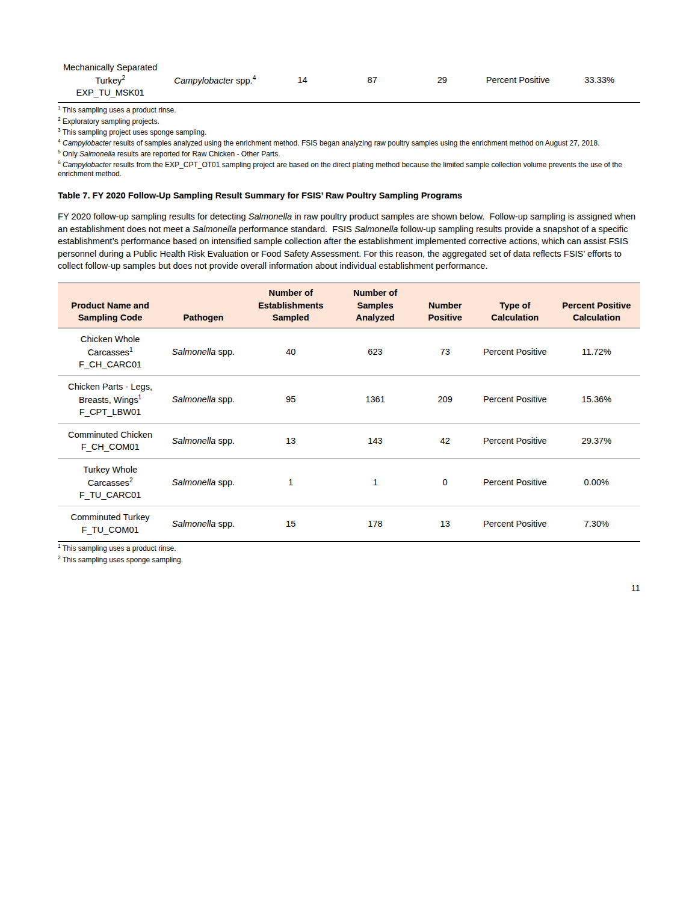| Mechanically Separated Turkey 2 EXP_TU_MSK01 | Campylobacter spp. 4 | 14 | 87 | 29 | Percent Positive | 33.33% |
1 This sampling uses a product rinse.
2 Exploratory sampling projects.
3 This sampling project uses sponge sampling.
4 Campylobacter results of samples analyzed using the enrichment method. FSIS began analyzing raw poultry samples using the enrichment method on August 27, 2018.
5 Only Salmonella results are reported for Raw Chicken - Other Parts.
6 Campylobacter results from the EXP_CPT_OT01 sampling project are based on the direct plating method because the limited sample collection volume prevents the use of the enrichment method.
Table 7. FY 2020 Follow-Up Sampling Result Summary for FSIS’ Raw Poultry Sampling Programs
FY 2020 follow-up sampling results for detecting Salmonella in raw poultry product samples are shown below. Follow-up sampling is assigned when an establishment does not meet a Salmonella performance standard. FSIS Salmonella follow-up sampling results provide a snapshot of a specific establishment’s performance based on intensified sample collection after the establishment implemented corrective actions, which can assist FSIS personnel during a Public Health Risk Evaluation or Food Safety Assessment. For this reason, the aggregated set of data reflects FSIS’ efforts to collect follow-up samples but does not provide overall information about individual establishment performance.
| Product Name and Sampling Code | Pathogen | Number of Establishments Sampled | Number of Samples Analyzed | Number Positive | Type of Calculation | Percent Positive Calculation |
| --- | --- | --- | --- | --- | --- | --- |
| Chicken Whole Carcasses 1 F_CH_CARC01 | Salmonella spp. | 40 | 623 | 73 | Percent Positive | 11.72% |
| Chicken Parts - Legs, Breasts, Wings 1 F_CPT_LBW01 | Salmonella spp. | 95 | 1361 | 209 | Percent Positive | 15.36% |
| Comminuted Chicken F_CH_COM01 | Salmonella spp. | 13 | 143 | 42 | Percent Positive | 29.37% |
| Turkey Whole Carcasses 2 F_TU_CARC01 | Salmonella spp. | 1 | 1 | 0 | Percent Positive | 0.00% |
| Comminuted Turkey F_TU_COM01 | Salmonella spp. | 15 | 178 | 13 | Percent Positive | 7.30% |
1 This sampling uses a product rinse.
2 This sampling uses sponge sampling.
11